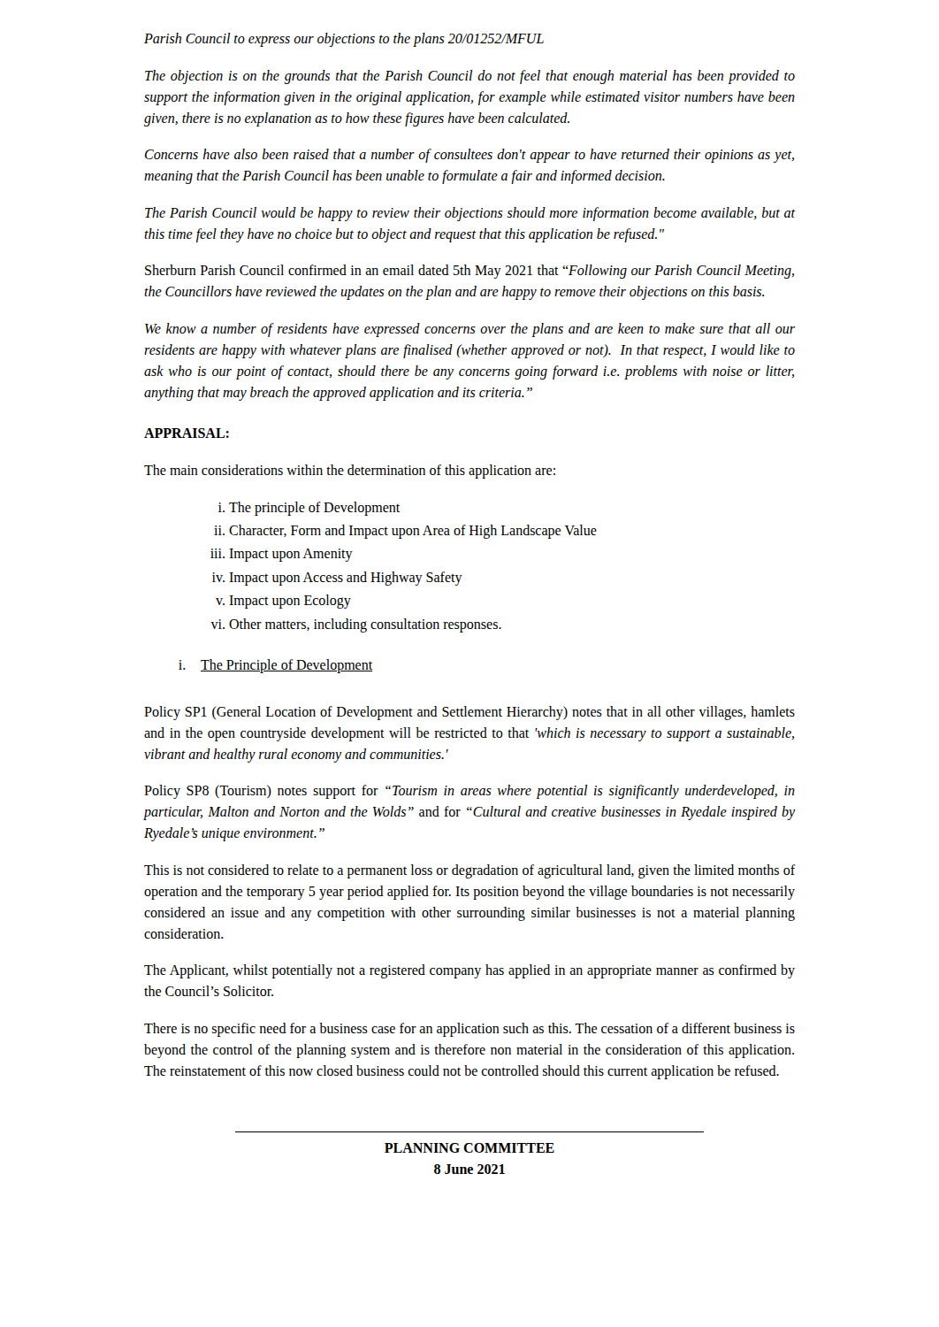Parish Council to express our objections to the plans 20/01252/MFUL
The objection is on the grounds that the Parish Council do not feel that enough material has been provided to support the information given in the original application, for example while estimated visitor numbers have been given, there is no explanation as to how these figures have been calculated.
Concerns have also been raised that a number of consultees don't appear to have returned their opinions as yet, meaning that the Parish Council has been unable to formulate a fair and informed decision.
The Parish Council would be happy to review their objections should more information become available, but at this time feel they have no choice but to object and request that this application be refused."
Sherburn Parish Council confirmed in an email dated 5th May 2021 that “Following our Parish Council Meeting, the Councillors have reviewed the updates on the plan and are happy to remove their objections on this basis.
We know a number of residents have expressed concerns over the plans and are keen to make sure that all our residents are happy with whatever plans are finalised (whether approved or not). In that respect, I would like to ask who is our point of contact, should there be any concerns going forward i.e. problems with noise or litter, anything that may breach the approved application and its criteria.”
APPRAISAL:
The main considerations within the determination of this application are:
The principle of Development
Character, Form and Impact upon Area of High Landscape Value
Impact upon Amenity
Impact upon Access and Highway Safety
Impact upon Ecology
Other matters, including consultation responses.
The Principle of Development
Policy SP1 (General Location of Development and Settlement Hierarchy) notes that in all other villages, hamlets and in the open countryside development will be restricted to that 'which is necessary to support a sustainable, vibrant and healthy rural economy and communities.'
Policy SP8 (Tourism) notes support for “Tourism in areas where potential is significantly underdeveloped, in particular, Malton and Norton and the Wolds” and for “Cultural and creative businesses in Ryedale inspired by Ryedale’s unique environment.”
This is not considered to relate to a permanent loss or degradation of agricultural land, given the limited months of operation and the temporary 5 year period applied for. Its position beyond the village boundaries is not necessarily considered an issue and any competition with other surrounding similar businesses is not a material planning consideration.
The Applicant, whilst potentially not a registered company has applied in an appropriate manner as confirmed by the Council’s Solicitor.
There is no specific need for a business case for an application such as this. The cessation of a different business is beyond the control of the planning system and is therefore non material in the consideration of this application. The reinstatement of this now closed business could not be controlled should this current application be refused.
PLANNING COMMITTEE 8 June 2021